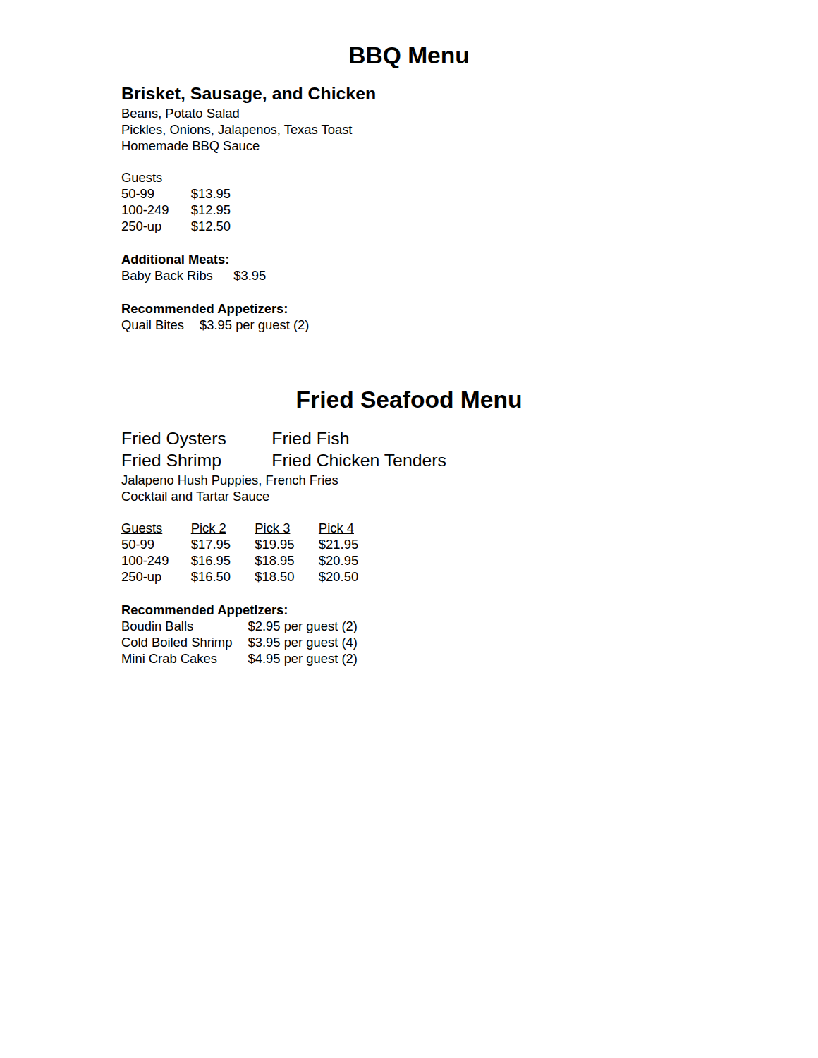BBQ Menu
Brisket, Sausage, and Chicken
Beans, Potato Salad
Pickles, Onions, Jalapenos, Texas Toast
Homemade BBQ Sauce
| Guests | |
| --- | --- |
| 50-99 | $13.95 |
| 100-249 | $12.95 |
| 250-up | $12.50 |
Additional Meats:
| Baby Back Ribs | $3.95 |
Recommended Appetizers:
| Quail Bites | $3.95 per guest (2) |
Fried Seafood Menu
| Fried Oysters | Fried Fish |
| Fried Shrimp | Fried Chicken Tenders |
Jalapeno Hush Puppies, French Fries
Cocktail and Tartar Sauce
| Guests | Pick 2 | Pick 3 | Pick 4 |
| --- | --- | --- | --- |
| 50-99 | $17.95 | $19.95 | $21.95 |
| 100-249 | $16.95 | $18.95 | $20.95 |
| 250-up | $16.50 | $18.50 | $20.50 |
Recommended Appetizers:
| Boudin Balls | $2.95 per guest (2) |
| Cold Boiled Shrimp | $3.95 per guest (4) |
| Mini Crab Cakes | $4.95 per guest (2) |